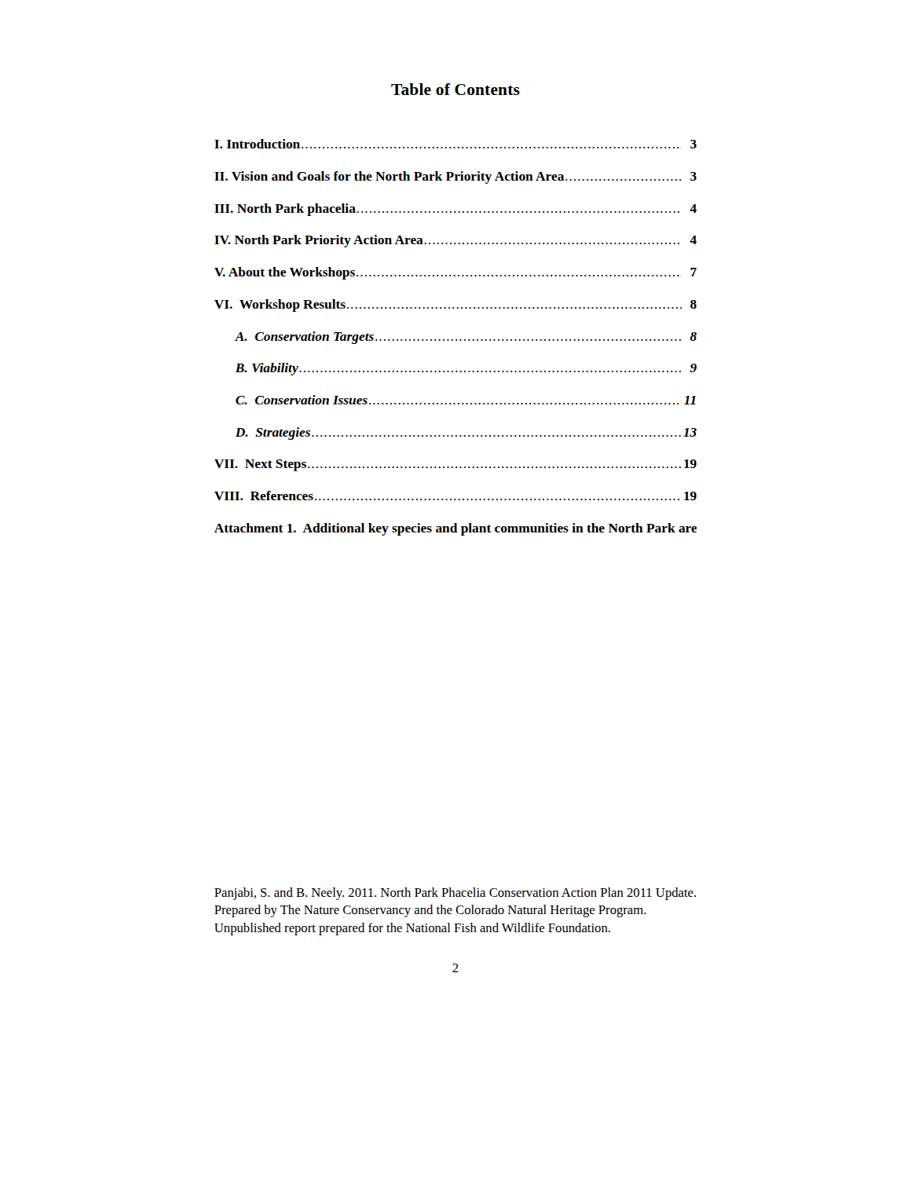Table of Contents
I. Introduction .................................................................................................................. 3
II. Vision and Goals for the North Park Priority Action Area ................................................ 3
III. North Park phacelia .......................................................................................................... 4
IV. North Park Priority Action Area ..................................................................................... 4
V. About the Workshops ......................................................................................................... 7
VI. Workshop Results ......................................................................................................... 8
A. Conservation Targets ......................................................................................................... 8
B. Viability ......................................................................................................................... 9
C. Conservation Issues ..................................................................................................... 11
D. Strategies ............................................................................................................. 13
VII. Next Steps ......................................................................................................... 19
VIII. References ......................................................................................................... 19
Attachment 1. Additional key species and plant communities in the North Park area ...... 21
Panjabi, S. and B. Neely. 2011. North Park Phacelia Conservation Action Plan 2011 Update. Prepared by The Nature Conservancy and the Colorado Natural Heritage Program. Unpublished report prepared for the National Fish and Wildlife Foundation.
2